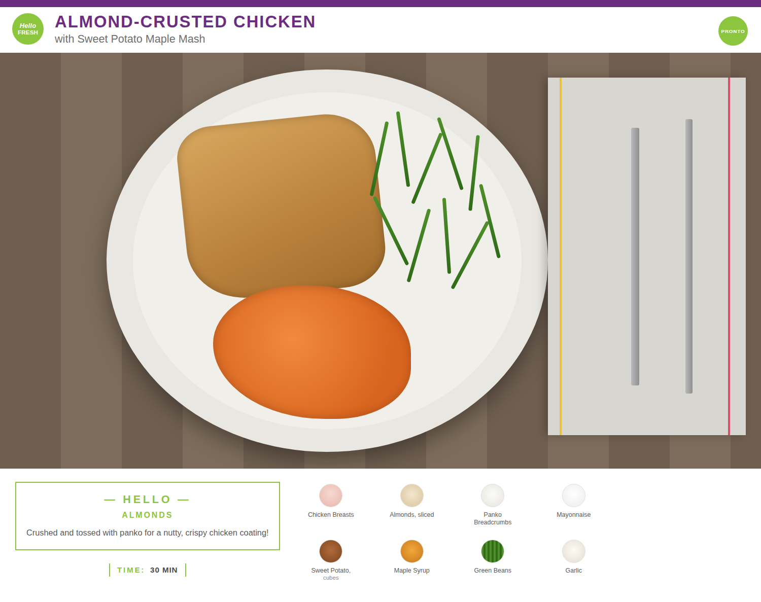Hello FRESH
Almond-Crusted Chicken
with Sweet Potato Maple Mash
PRONTO
— HELLO —
ALMONDS
Crushed and tossed with panko for a nutty, crispy chicken coating!
TIME: 30 MIN
Chicken Breasts
Almonds, sliced
Panko Breadcrumbs
Mayonnaise
Sweet Potato, cubes
Maple Syrup
Green Beans
Garlic